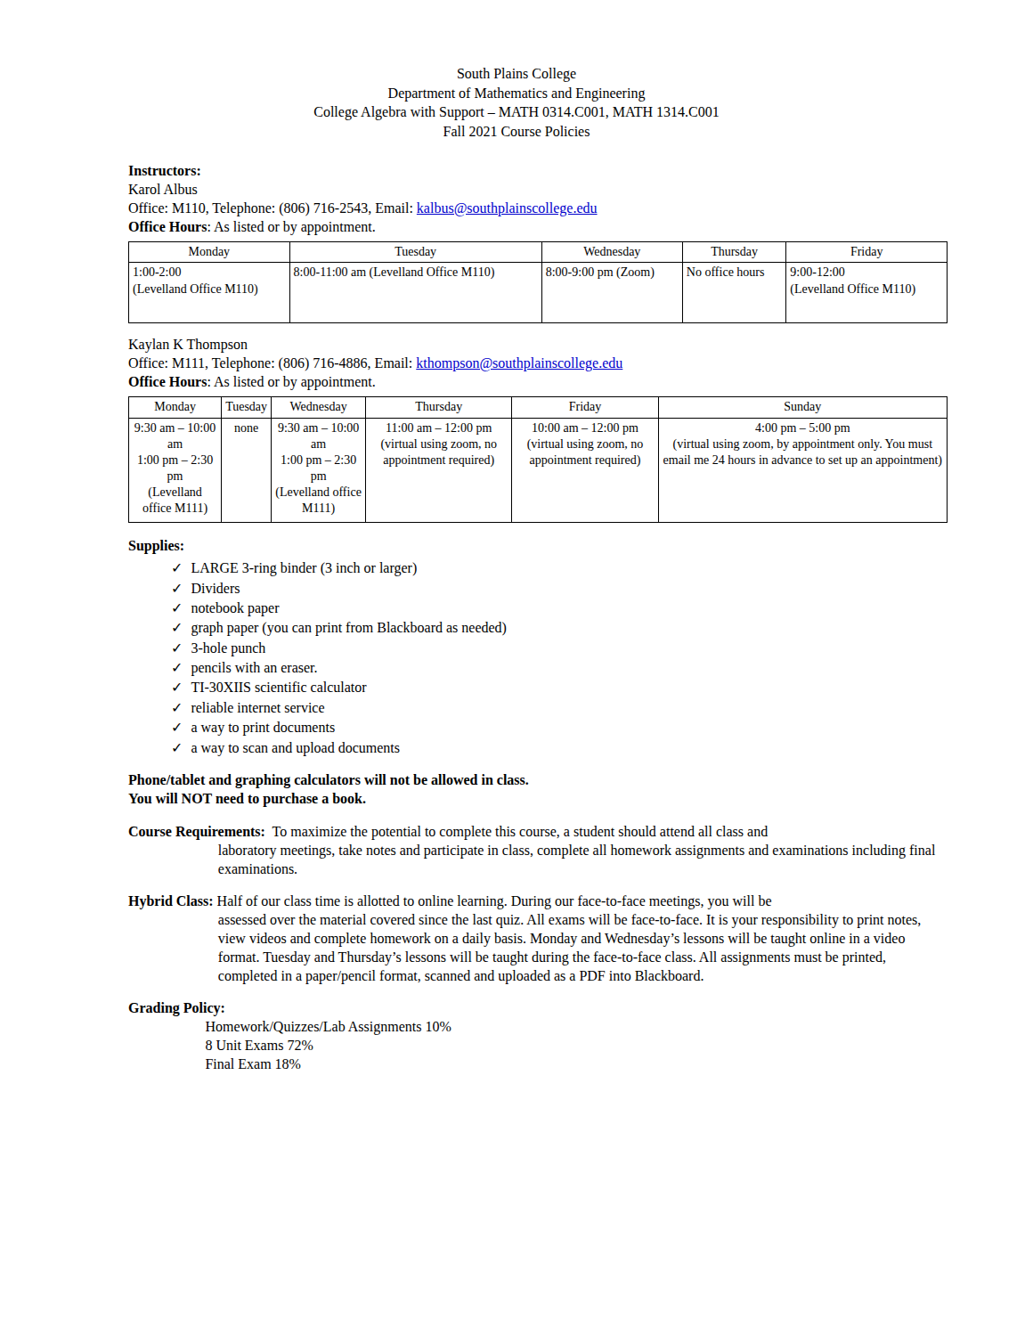South Plains College
Department of Mathematics and Engineering
College Algebra with Support – MATH 0314.C001, MATH 1314.C001
Fall 2021 Course Policies
Instructors:
Karol Albus
Office: M110, Telephone: (806) 716-2543, Email: kalbus@southplainscollege.edu
Office Hours: As listed or by appointment.
| Monday | Tuesday | Wednesday | Thursday | Friday |
| --- | --- | --- | --- | --- |
| 1:00-2:00 (Levelland Office M110) | 8:00-11:00 am (Levelland Office M110) | 8:00-9:00 pm (Zoom) | No office hours | 9:00-12:00 (Levelland Office M110) |
Kaylan K Thompson
Office: M111, Telephone: (806) 716-4886, Email: kthompson@southplainscollege.edu
Office Hours: As listed or by appointment.
| Monday | Tuesday | Wednesday | Thursday | Friday | Sunday |
| --- | --- | --- | --- | --- | --- |
| 9:30 am – 10:00 am 1:00 pm – 2:30 pm (Levelland office M111) | none | 9:30 am – 10:00 am 1:00 pm – 2:30 pm (Levelland office M111) | 11:00 am – 12:00 pm (virtual using zoom, no appointment required) | 10:00 am – 12:00 pm (virtual using zoom, no appointment required) | 4:00 pm – 5:00 pm (virtual using zoom, by appointment only. You must email me 24 hours in advance to set up an appointment) |
Supplies:
LARGE 3-ring binder (3 inch or larger)
Dividers
notebook paper
graph paper (you can print from Blackboard as needed)
3-hole punch
pencils with an eraser.
TI-30XIIS scientific calculator
reliable internet service
a way to print documents
a way to scan and upload documents
Phone/tablet and graphing calculators will not be allowed in class.
You will NOT need to purchase a book.
Course Requirements: To maximize the potential to complete this course, a student should attend all class and laboratory meetings, take notes and participate in class, complete all homework assignments and examinations including final examinations.
Hybrid Class: Half of our class time is allotted to online learning. During our face-to-face meetings, you will be assessed over the material covered since the last quiz. All exams will be face-to-face. It is your responsibility to print notes, view videos and complete homework on a daily basis. Monday and Wednesday’s lessons will be taught online in a video format. Tuesday and Thursday’s lessons will be taught during the face-to-face class. All assignments must be printed, completed in a paper/pencil format, scanned and uploaded as a PDF into Blackboard.
Grading Policy:
Homework/Quizzes/Lab Assignments 10%
8 Unit Exams 72%
Final Exam 18%